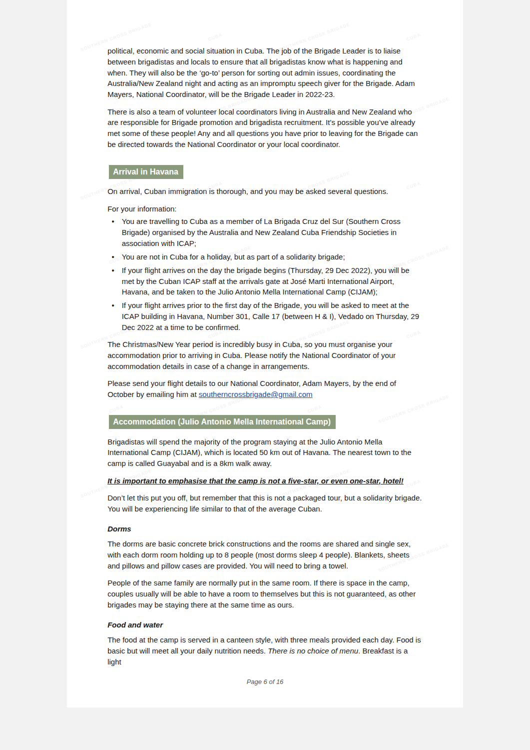Southern Cross Brigade Cuba Southern Cross Brigade Cuba Cuba Southern Cross Brigade Cuba Southern Cross Brigade Southern Cross Brigade Cuba Southern Cross Brigade Cuba Cuba Southern Cross Brigade Cuba Southern Cross Brigade Southern Cross Brigade Cuba Southern Cross Brigade Cuba Cuba Southern Cross Brigade Cuba Southern Cross Brigade Southern Cross Brigade Cuba Southern Cross Brigade Cuba Cuba Southern Cross Brigade Cuba Southern Cross Brigade
political, economic and social situation in Cuba. The job of the Brigade Leader is to liaise between brigadistas and locals to ensure that all brigadistas know what is happening and when. They will also be the ‘go-to’ person for sorting out admin issues, coordinating the Australia/New Zealand night and acting as an impromptu speech giver for the Brigade. Adam Mayers, National Coordinator, will be the Brigade Leader in 2022-23.
There is also a team of volunteer local coordinators living in Australia and New Zealand who are responsible for Brigade promotion and brigadista recruitment. It’s possible you’ve already met some of these people! Any and all questions you have prior to leaving for the Brigade can be directed towards the National Coordinator or your local coordinator.
Arrival in Havana
On arrival, Cuban immigration is thorough, and you may be asked several questions.
For your information:
You are travelling to Cuba as a member of La Brigada Cruz del Sur (Southern Cross Brigade) organised by the Australia and New Zealand Cuba Friendship Societies in association with ICAP;
You are not in Cuba for a holiday, but as part of a solidarity brigade;
If your flight arrives on the day the brigade begins (Thursday, 29 Dec 2022), you will be met by the Cuban ICAP staff at the arrivals gate at José Marti International Airport, Havana, and be taken to the Julio Antonio Mella International Camp (CIJAM);
If your flight arrives prior to the first day of the Brigade, you will be asked to meet at the ICAP building in Havana, Number 301, Calle 17 (between H & I), Vedado on Thursday, 29 Dec 2022 at a time to be confirmed.
The Christmas/New Year period is incredibly busy in Cuba, so you must organise your accommodation prior to arriving in Cuba. Please notify the National Coordinator of your accommodation details in case of a change in arrangements.
Please send your flight details to our National Coordinator, Adam Mayers, by the end of October by emailing him at southerncrossbrigade@gmail.com
Accommodation (Julio Antonio Mella International Camp)
Brigadistas will spend the majority of the program staying at the Julio Antonio Mella International Camp (CIJAM), which is located 50 km out of Havana. The nearest town to the camp is called Guayabal and is a 8km walk away.
It is important to emphasise that the camp is not a five-star, or even one-star, hotel!
Don’t let this put you off, but remember that this is not a packaged tour, but a solidarity brigade. You will be experiencing life similar to that of the average Cuban.
Dorms
The dorms are basic concrete brick constructions and the rooms are shared and single sex, with each dorm room holding up to 8 people (most dorms sleep 4 people). Blankets, sheets and pillows and pillow cases are provided. You will need to bring a towel.
People of the same family are normally put in the same room. If there is space in the camp, couples usually will be able to have a room to themselves but this is not guaranteed, as other brigades may be staying there at the same time as ours.
Food and water
The food at the camp is served in a canteen style, with three meals provided each day. Food is basic but will meet all your daily nutrition needs. There is no choice of menu. Breakfast is a light
Page 6 of 16